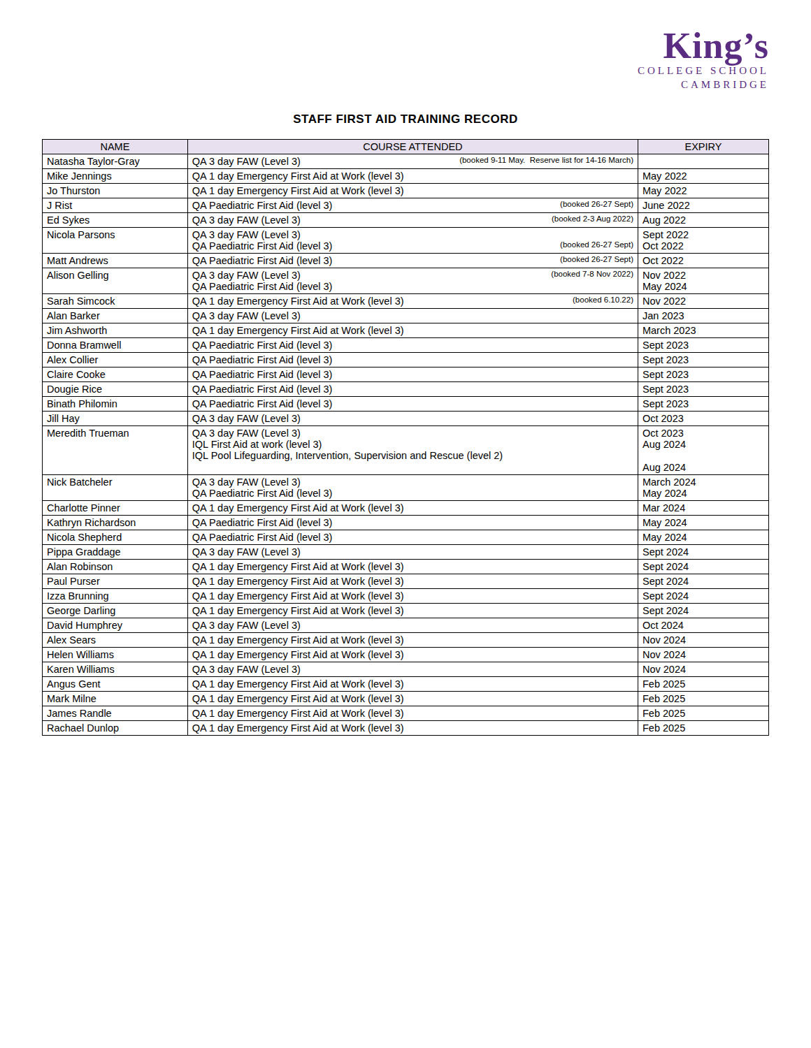King’s
COLLEGE SCHOOL
CAMBRIDGE
STAFF FIRST AID TRAINING RECORD
| NAME | COURSE ATTENDED | EXPIRY |
| --- | --- | --- |
| Natasha Taylor-Gray | QA 3 day FAW (Level 3) (booked 9-11 May. Reserve list for 14-16 March) | |
| Mike Jennings | QA 1 day Emergency First Aid at Work (level 3) | May 2022 |
| Jo Thurston | QA 1 day Emergency First Aid at Work (level 3) | May 2022 |
| J Rist | QA Paediatric First Aid (level 3) (booked 26-27 Sept) | June 2022 |
| Ed Sykes | QA 3 day FAW (Level 3) (booked 2-3 Aug 2022) | Aug 2022 |
| Nicola Parsons | QA 3 day FAW (Level 3) QA Paediatric First Aid (level 3) (booked 26-27 Sept) | Sept 2022 Oct 2022 |
| Matt Andrews | QA Paediatric First Aid (level 3) (booked 26-27 Sept) | Oct 2022 |
| Alison Gelling | QA 3 day FAW (Level 3) (booked 7-8 Nov 2022) QA Paediatric First Aid (level 3) | Nov 2022 May 2024 |
| Sarah Simcock | QA 1 day Emergency First Aid at Work (level 3) (booked 6.10.22) | Nov 2022 |
| Alan Barker | QA 3 day FAW (Level 3) | Jan 2023 |
| Jim Ashworth | QA 1 day Emergency First Aid at Work (level 3) | March 2023 |
| Donna Bramwell | QA Paediatric First Aid (level 3) | Sept 2023 |
| Alex Collier | QA Paediatric First Aid (level 3) | Sept 2023 |
| Claire Cooke | QA Paediatric First Aid (level 3) | Sept 2023 |
| Dougie Rice | QA Paediatric First Aid (level 3) | Sept 2023 |
| Binath Philomin | QA Paediatric First Aid (level 3) | Sept 2023 |
| Jill Hay | QA 3 day FAW (Level 3) | Oct 2023 |
| Meredith Trueman | QA 3 day FAW (Level 3) IQL First Aid at work (level 3) IQL Pool Lifeguarding, Intervention, Supervision and Rescue (level 2) | Oct 2023 Aug 2024 Aug 2024 |
| Nick Batcheler | QA 3 day FAW (Level 3) QA Paediatric First Aid (level 3) | March 2024 May 2024 |
| Charlotte Pinner | QA 1 day Emergency First Aid at Work (level 3) | Mar 2024 |
| Kathryn Richardson | QA Paediatric First Aid (level 3) | May 2024 |
| Nicola Shepherd | QA Paediatric First Aid (level 3) | May 2024 |
| Pippa Graddage | QA 3 day FAW (Level 3) | Sept 2024 |
| Alan Robinson | QA 1 day Emergency First Aid at Work (level 3) | Sept 2024 |
| Paul Purser | QA 1 day Emergency First Aid at Work (level 3) | Sept 2024 |
| Izza Brunning | QA 1 day Emergency First Aid at Work (level 3) | Sept 2024 |
| George Darling | QA 1 day Emergency First Aid at Work (level 3) | Sept 2024 |
| David Humphrey | QA 3 day FAW (Level 3) | Oct 2024 |
| Alex Sears | QA 1 day Emergency First Aid at Work (level 3) | Nov 2024 |
| Helen Williams | QA 1 day Emergency First Aid at Work (level 3) | Nov 2024 |
| Karen Williams | QA 3 day FAW (Level 3) | Nov 2024 |
| Angus Gent | QA 1 day Emergency First Aid at Work (level 3) | Feb 2025 |
| Mark Milne | QA 1 day Emergency First Aid at Work (level 3) | Feb 2025 |
| James Randle | QA 1 day Emergency First Aid at Work (level 3) | Feb 2025 |
| Rachael Dunlop | QA 1 day Emergency First Aid at Work (level 3) | Feb 2025 |